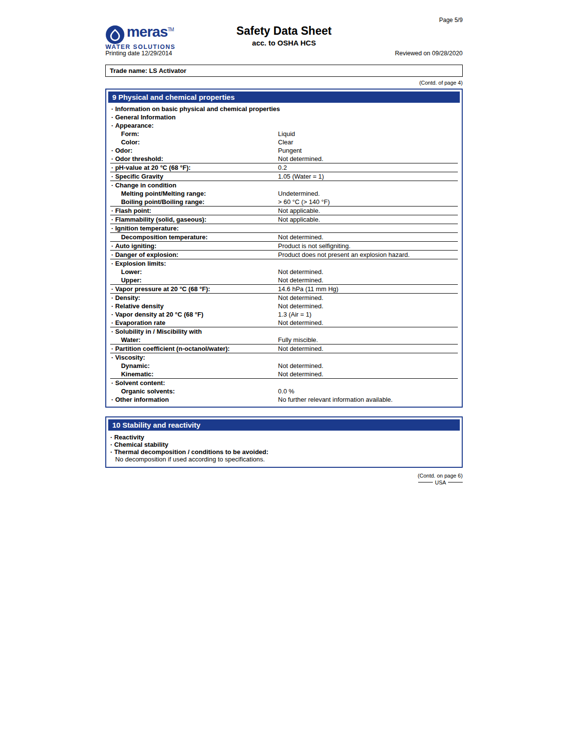Page 5/9
merasTM
WATER SOLUTIONS
Safety Data Sheet
acc. to OSHA HCS
Printing date 12/29/2014
Reviewed on 09/28/2020
Trade name: LS Activator
(Contd. of page 4)
9 Physical and chemical properties
| · Information on basic physical and chemical properties |
| · General Information |
| · Appearance: |
| Form: | Liquid |
| Color: | Clear |
| · Odor: | Pungent |
| · Odor threshold: | Not determined. |
| · pH-value at 20 °C (68 °F): | 0.2 |
| · Specific Gravity | 1.05 (Water = 1) |
| · Change in condition |
| Melting point/Melting range: | Undetermined. |
| Boiling point/Boiling range: | > 60 °C (> 140 °F) |
| · Flash point: | Not applicable. |
| · Flammability (solid, gaseous): | Not applicable. |
| · Ignition temperature: |
| Decomposition temperature: | Not determined. |
| · Auto igniting: | Product is not selfigniting. |
| · Danger of explosion: | Product does not present an explosion hazard. |
| · Explosion limits: |
| Lower: | Not determined. |
| Upper: | Not determined. |
| · Vapor pressure at 20 °C (68 °F): | 14.6 hPa (11 mm Hg) |
| · Density: | Not determined. |
| · Relative density | Not determined. |
| · Vapor density at 20 °C (68 °F) | 1.3 (Air = 1) |
| · Evaporation rate | Not determined. |
| · Solubility in / Miscibility with |
| Water: | Fully miscible. |
| · Partition coefficient (n-octanol/water): | Not determined. |
| · Viscosity: |
| Dynamic: | Not determined. |
| Kinematic: | Not determined. |
| · Solvent content: |
| Organic solvents: | 0.0 % |
| · Other information | No further relevant information available. |
10 Stability and reactivity
· Reactivity
· Chemical stability
· Thermal decomposition / conditions to be avoided:
No decomposition if used according to specifications.
(Contd. on page 6)
USA